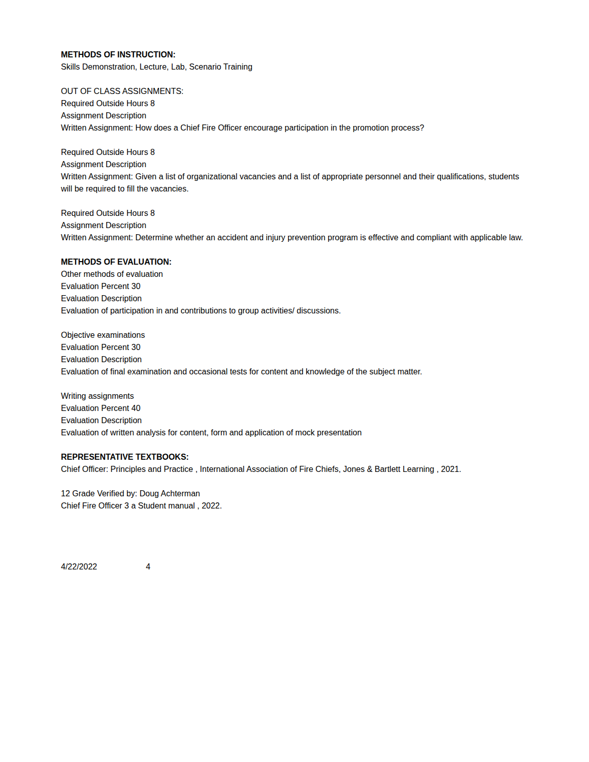METHODS OF INSTRUCTION:
Skills Demonstration, Lecture, Lab, Scenario Training
OUT OF CLASS ASSIGNMENTS:
Required Outside Hours 8
Assignment Description
Written Assignment: How does a Chief Fire Officer encourage participation in the promotion process?
Required Outside Hours 8
Assignment Description
Written Assignment: Given a list of organizational vacancies and a list of appropriate personnel and their qualifications, students will be required to fill the vacancies.
Required Outside Hours 8
Assignment Description
Written Assignment: Determine whether an accident and injury prevention program is effective and compliant with applicable law.
METHODS OF EVALUATION:
Other methods of evaluation
Evaluation Percent 30
Evaluation Description
Evaluation of participation in and contributions to group activities/ discussions.
Objective examinations
Evaluation Percent 30
Evaluation Description
Evaluation of final examination and occasional tests for content and knowledge of the subject matter.
Writing assignments
Evaluation Percent 40
Evaluation Description
Evaluation of written analysis for content, form and application of mock presentation
REPRESENTATIVE TEXTBOOKS:
Chief Officer: Principles and Practice , International Association of Fire Chiefs, Jones & Bartlett Learning , 2021.
12 Grade Verified by: Doug Achterman
Chief Fire Officer 3 a Student manual , 2022.
4/22/2022 4